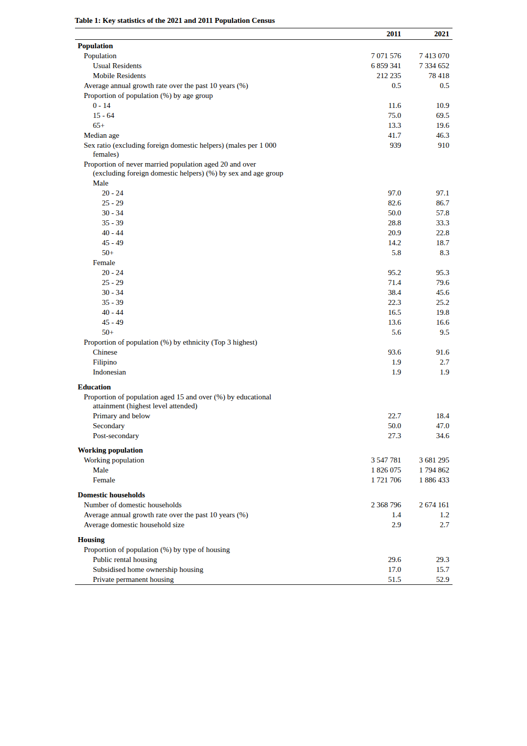Table 1: Key statistics of the 2021 and 2011 Population Census
| | 2011 | 2021 |
| --- | --- | --- |
| Population |
| Population | 7 071 576 | 7 413 070 |
| Usual Residents | 6 859 341 | 7 334 652 |
| Mobile Residents | 212 235 | 78 418 |
| Average annual growth rate over the past 10 years (%) | 0.5 | 0.5 |
| Proportion of population (%) by age group | | |
| 0 - 14 | 11.6 | 10.9 |
| 15 - 64 | 75.0 | 69.5 |
| 65+ | 13.3 | 19.6 |
| Median age | 41.7 | 46.3 |
| Sex ratio (excluding foreign domestic helpers) (males per 1 000 females) | 939 | 910 |
| Proportion of never married population aged 20 and over (excluding foreign domestic helpers) (%) by sex and age group | | |
| Male | | |
| 20 - 24 | 97.0 | 97.1 |
| 25 - 29 | 82.6 | 86.7 |
| 30 - 34 | 50.0 | 57.8 |
| 35 - 39 | 28.8 | 33.3 |
| 40 - 44 | 20.9 | 22.8 |
| 45 - 49 | 14.2 | 18.7 |
| 50+ | 5.8 | 8.3 |
| Female | | |
| 20 - 24 | 95.2 | 95.3 |
| 25 - 29 | 71.4 | 79.6 |
| 30 - 34 | 38.4 | 45.6 |
| 35 - 39 | 22.3 | 25.2 |
| 40 - 44 | 16.5 | 19.8 |
| 45 - 49 | 13.6 | 16.6 |
| 50+ | 5.6 | 9.5 |
| Proportion of population (%) by ethnicity (Top 3 highest) | | |
| Chinese | 93.6 | 91.6 |
| Filipino | 1.9 | 2.7 |
| Indonesian | 1.9 | 1.9 |
| Education |
| Proportion of population aged 15 and over (%) by educational attainment (highest level attended) | | |
| Primary and below | 22.7 | 18.4 |
| Secondary | 50.0 | 47.0 |
| Post-secondary | 27.3 | 34.6 |
| Working population |
| Working population | 3 547 781 | 3 681 295 |
| Male | 1 826 075 | 1 794 862 |
| Female | 1 721 706 | 1 886 433 |
| Domestic households |
| Number of domestic households | 2 368 796 | 2 674 161 |
| Average annual growth rate over the past 10 years (%) | 1.4 | 1.2 |
| Average domestic household size | 2.9 | 2.7 |
| Housing |
| Proportion of population (%) by type of housing | | |
| Public rental housing | 29.6 | 29.3 |
| Subsidised home ownership housing | 17.0 | 15.7 |
| Private permanent housing | 51.5 | 52.9 |